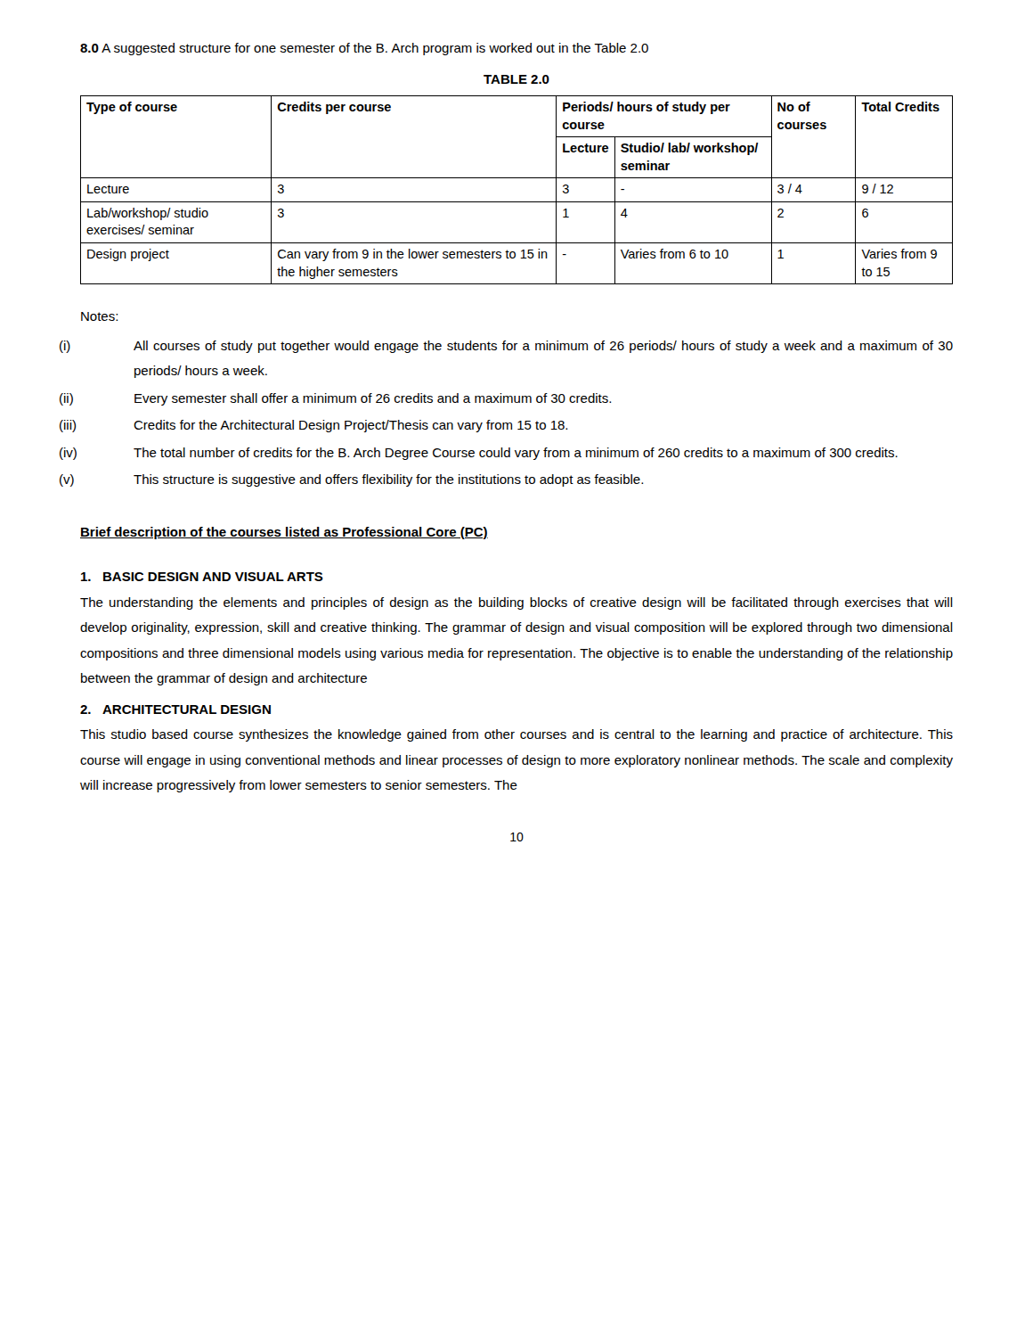8.0 A suggested structure for one semester of the B. Arch program is worked out in the Table 2.0
TABLE 2.0
| Type of course | Credits per course | Periods/ hours of study per course | No of courses | Total Credits |
| --- | --- | --- | --- | --- |
| Lecture | Studio/ lab/ workshop/ seminar |
| Lecture | 3 | 3 | - | 3 / 4 | 9 / 12 |
| Lab/workshop/ studio exercises/ seminar | 3 | 1 | 4 | 2 | 6 |
| Design project | Can vary from 9 in the lower semesters to 15 in the higher semesters | - | Varies from 6 to 10 | 1 | Varies from 9 to 15 |
Notes:
(i) All courses of study put together would engage the students for a minimum of 26 periods/ hours of study a week and a maximum of 30 periods/ hours a week.
(ii) Every semester shall offer a minimum of 26 credits and a maximum of 30 credits.
(iii) Credits for the Architectural Design Project/Thesis can vary from 15 to 18.
(iv) The total number of credits for the B. Arch Degree Course could vary from a minimum of 260 credits to a maximum of 300 credits.
(v) This structure is suggestive and offers flexibility for the institutions to adopt as feasible.
Brief description of the courses listed as Professional Core (PC)
1. BASIC DESIGN AND VISUAL ARTS
The understanding the elements and principles of design as the building blocks of creative design will be facilitated through exercises that will develop originality, expression, skill and creative thinking. The grammar of design and visual composition will be explored through two dimensional compositions and three dimensional models using various media for representation. The objective is to enable the understanding of the relationship between the grammar of design and architecture
2. ARCHITECTURAL DESIGN
This studio based course synthesizes the knowledge gained from other courses and is central to the learning and practice of architecture. This course will engage in using conventional methods and linear processes of design to more exploratory nonlinear methods. The scale and complexity will increase progressively from lower semesters to senior semesters. The
10